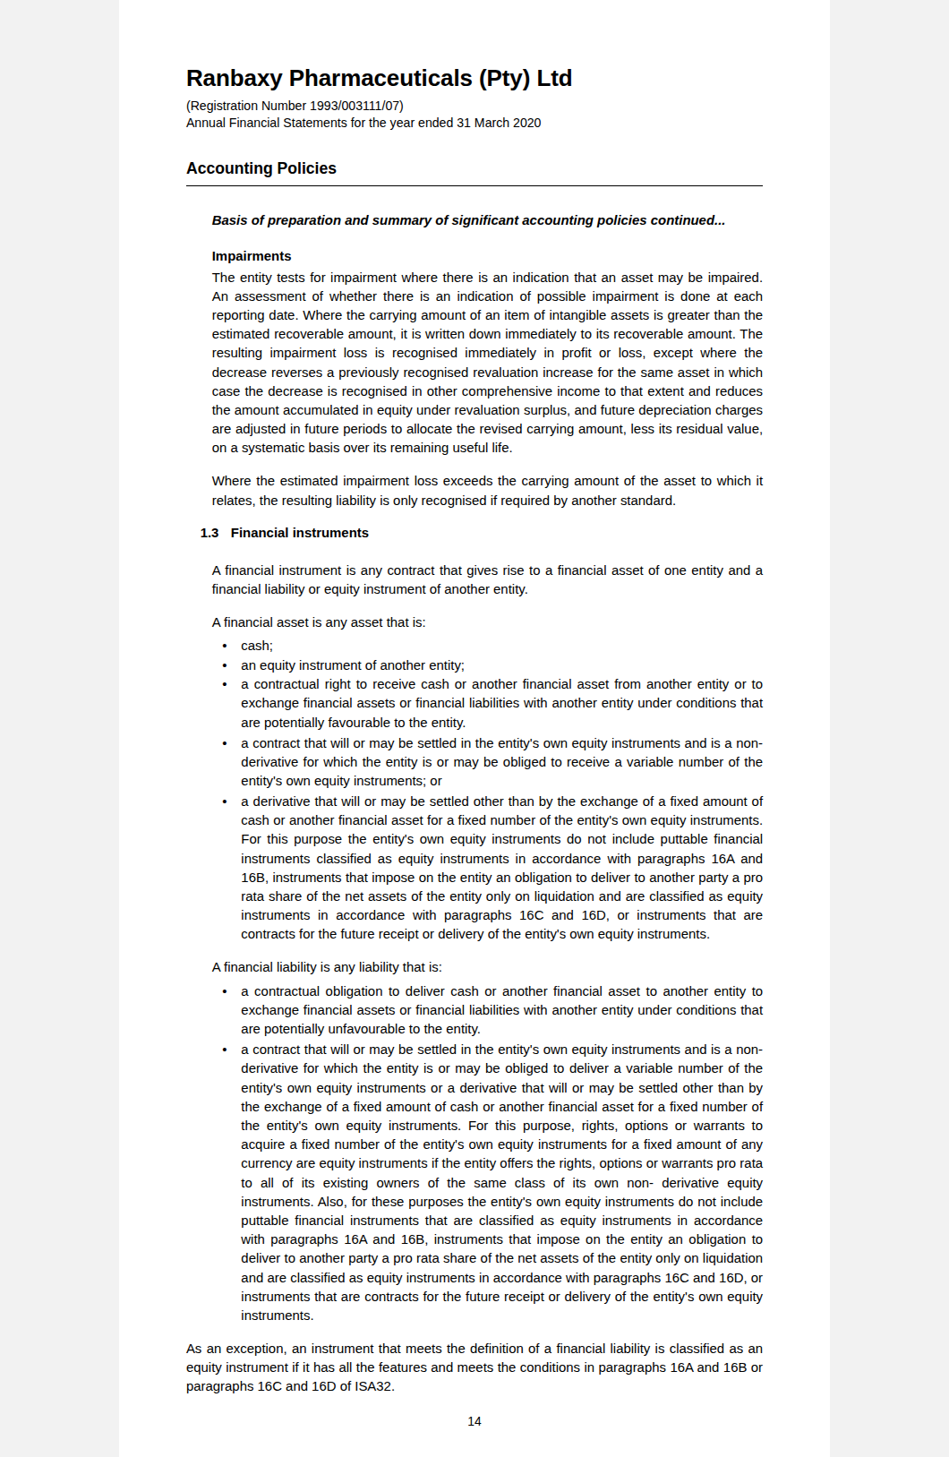Ranbaxy Pharmaceuticals (Pty) Ltd
(Registration Number 1993/003111/07)
Annual Financial Statements for the year ended 31 March 2020
Accounting Policies
Basis of preparation and summary of significant accounting policies continued...
Impairments
The entity tests for impairment where there is an indication that an asset may be impaired. An assessment of whether there is an indication of possible impairment is done at each reporting date. Where the carrying amount of an item of intangible assets is greater than the estimated recoverable amount, it is written down immediately to its recoverable amount. The resulting impairment loss is recognised immediately in profit or loss, except where the decrease reverses a previously recognised revaluation increase for the same asset in which case the decrease is recognised in other comprehensive income to that extent and reduces the amount accumulated in equity under revaluation surplus, and future depreciation charges are adjusted in future periods to allocate the revised carrying amount, less its residual value, on a systematic basis over its remaining useful life.
Where the estimated impairment loss exceeds the carrying amount of the asset to which it relates, the resulting liability is only recognised if required by another standard.
1.3
Financial instruments
A financial instrument is any contract that gives rise to a financial asset of one entity and a financial liability or equity instrument of another entity.
A financial asset is any asset that is:
cash;
an equity instrument of another entity;
a contractual right to receive cash or another financial asset from another entity or to exchange financial assets or financial liabilities with another entity under conditions that are potentially favourable to the entity.
a contract that will or may be settled in the entity's own equity instruments and is a non-derivative for which the entity is or may be obliged to receive a variable number of the entity's own equity instruments; or
a derivative that will or may be settled other than by the exchange of a fixed amount of cash or another financial asset for a fixed number of the entity's own equity instruments. For this purpose the entity's own equity instruments do not include puttable financial instruments classified as equity instruments in accordance with paragraphs 16A and 16B, instruments that impose on the entity an obligation to deliver to another party a pro rata share of the net assets of the entity only on liquidation and are classified as equity instruments in accordance with paragraphs 16C and 16D, or instruments that are contracts for the future receipt or delivery of the entity's own equity instruments.
A financial liability is any liability that is:
a contractual obligation to deliver cash or another financial asset to another entity to exchange financial assets or financial liabilities with another entity under conditions that are potentially unfavourable to the entity.
a contract that will or may be settled in the entity's own equity instruments and is a non-derivative for which the entity is or may be obliged to deliver a variable number of the entity's own equity instruments or a derivative that will or may be settled other than by the exchange of a fixed amount of cash or another financial asset for a fixed number of the entity's own equity instruments. For this purpose, rights, options or warrants to acquire a fixed number of the entity's own equity instruments for a fixed amount of any currency are equity instruments if the entity offers the rights, options or warrants pro rata to all of its existing owners of the same class of its own non- derivative equity instruments. Also, for these purposes the entity's own equity instruments do not include puttable financial instruments that are classified as equity instruments in accordance with paragraphs 16A and 16B, instruments that impose on the entity an obligation to deliver to another party a pro rata share of the net assets of the entity only on liquidation and are classified as equity instruments in accordance with paragraphs 16C and 16D, or instruments that are contracts for the future receipt or delivery of the entity's own equity instruments.
As an exception, an instrument that meets the definition of a financial liability is classified as an equity instrument if it has all the features and meets the conditions in paragraphs 16A and 16B or paragraphs 16C and 16D of ISA32.
14